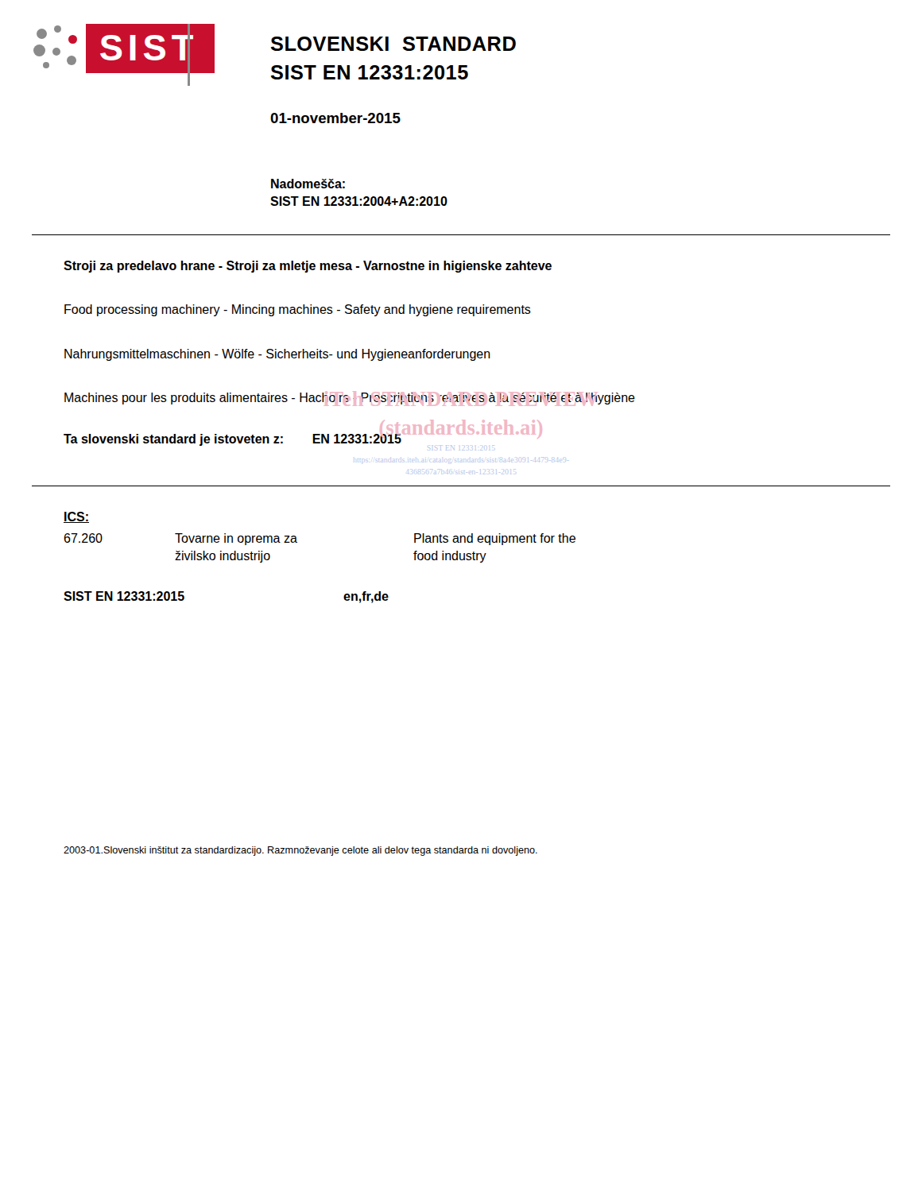SIST
SLOVENSKI STANDARD
SIST EN 12331:2015
01-november-2015
Nadomešča:
SIST EN 12331:2004+A2:2010
Stroji za predelavo hrane - Stroji za mletje mesa - Varnostne in higienske zahteve
Food processing machinery - Mincing machines - Safety and hygiene requirements
Nahrungsmittelmaschinen - Wölfe - Sicherheits- und Hygieneanforderungen
Machines pour les produits alimentaires - Hachoirs - Prescriptions relatives à la sécurité et à l'hygiène
Ta slovenski standard je istoveten z: EN 12331:2015
iTeh STANDARD PREVIEW
(standards.iteh.ai)
SIST EN 12331:2015
https://standards.iteh.ai/catalog/standards/sist/8a4e3091-4479-84e9-
4368567a7b46/sist-en-12331-2015
ICS:
| 67.260 | Tovarne in oprema za živilsko industrijo | Plants and equipment for the food industry |
SIST EN 12331:2015en,fr,de
2003-01.Slovenski inštitut za standardizacijo. Razmnoževanje celote ali delov tega standarda ni dovoljeno.